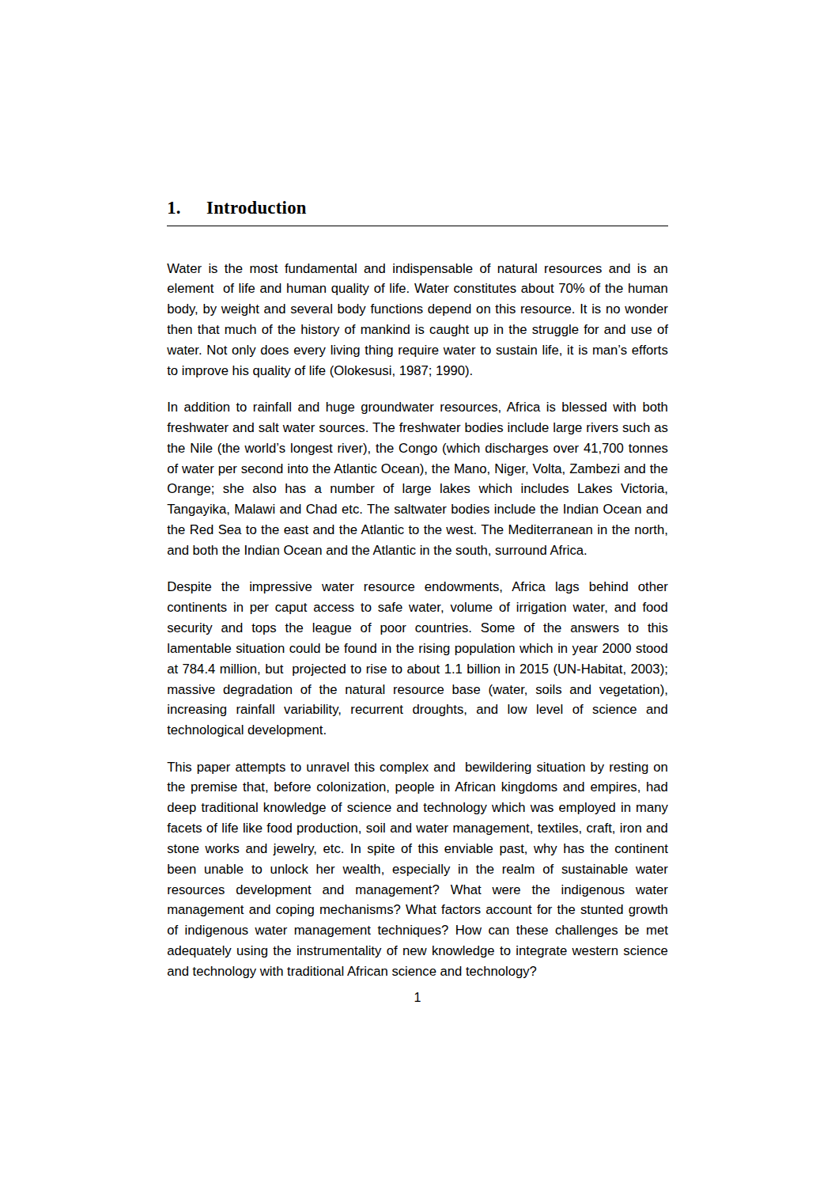1. Introduction
Water is the most fundamental and indispensable of natural resources and is an element of life and human quality of life. Water constitutes about 70% of the human body, by weight and several body functions depend on this resource. It is no wonder then that much of the history of mankind is caught up in the struggle for and use of water. Not only does every living thing require water to sustain life, it is man’s efforts to improve his quality of life (Olokesusi, 1987; 1990).
In addition to rainfall and huge groundwater resources, Africa is blessed with both freshwater and salt water sources. The freshwater bodies include large rivers such as the Nile (the world’s longest river), the Congo (which discharges over 41,700 tonnes of water per second into the Atlantic Ocean), the Mano, Niger, Volta, Zambezi and the Orange; she also has a number of large lakes which includes Lakes Victoria, Tangayika, Malawi and Chad etc. The saltwater bodies include the Indian Ocean and the Red Sea to the east and the Atlantic to the west. The Mediterranean in the north, and both the Indian Ocean and the Atlantic in the south, surround Africa.
Despite the impressive water resource endowments, Africa lags behind other continents in per caput access to safe water, volume of irrigation water, and food security and tops the league of poor countries. Some of the answers to this lamentable situation could be found in the rising population which in year 2000 stood at 784.4 million, but projected to rise to about 1.1 billion in 2015 (UN-Habitat, 2003); massive degradation of the natural resource base (water, soils and vegetation), increasing rainfall variability, recurrent droughts, and low level of science and technological development.
This paper attempts to unravel this complex and bewildering situation by resting on the premise that, before colonization, people in African kingdoms and empires, had deep traditional knowledge of science and technology which was employed in many facets of life like food production, soil and water management, textiles, craft, iron and stone works and jewelry, etc. In spite of this enviable past, why has the continent been unable to unlock her wealth, especially in the realm of sustainable water resources development and management? What were the indigenous water management and coping mechanisms? What factors account for the stunted growth of indigenous water management techniques? How can these challenges be met adequately using the instrumentality of new knowledge to integrate western science and technology with traditional African science and technology?
1